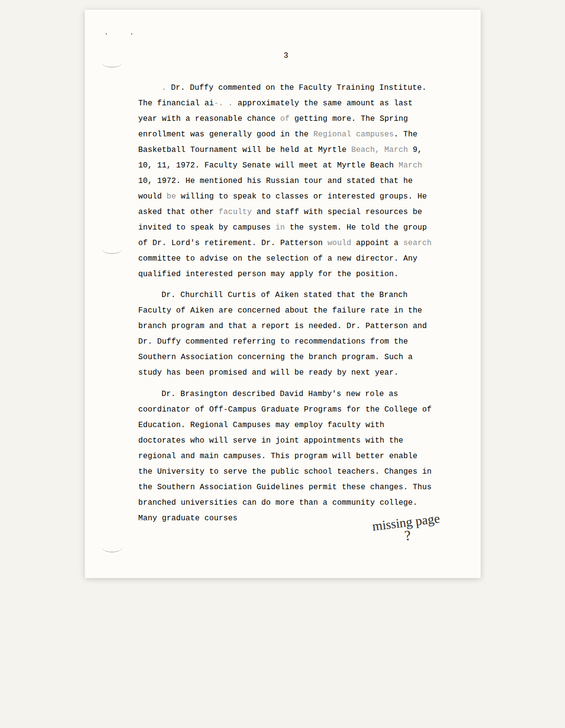. .
3
. Dr. Duffy commented on the Faculty Training Institute. The financial ai-. . approximately the same amount as last year with a reasonable chance of getting more. The Spring enrollment was generally good in the Regional campuses. The Basketball Tournament will be held at Myrtle Beach, March 9, 10, 11, 1972. Faculty Senate will meet at Myrtle Beach March 10, 1972. He mentioned his Russian tour and stated that he would be willing to speak to classes or interested groups. He asked that other faculty and staff with special resources be invited to speak by campuses in the system. He told the group of Dr. Lord's retirement. Dr. Patterson would appoint a search committee to advise on the selection of a new director. Any qualified interested person may apply for the position.
Dr. Churchill Curtis of Aiken stated that the Branch Faculty of Aiken are concerned about the failure rate in the branch program and that a report is needed. Dr. Patterson and Dr. Duffy commented referring to recommendations from the Southern Association concerning the branch program. Such a study has been promised and will be ready by next year.
Dr. Brasington described David Hamby's new role as coordinator of Off-Campus Graduate Programs for the College of Education. Regional Campuses may employ faculty with doctorates who will serve in joint appointments with the regional and main campuses. This program will better enable the University to serve the public school teachers. Changes in the Southern Association Guidelines permit these changes. Thus branched universities can do more than a community college. Many graduate courses
missing page?